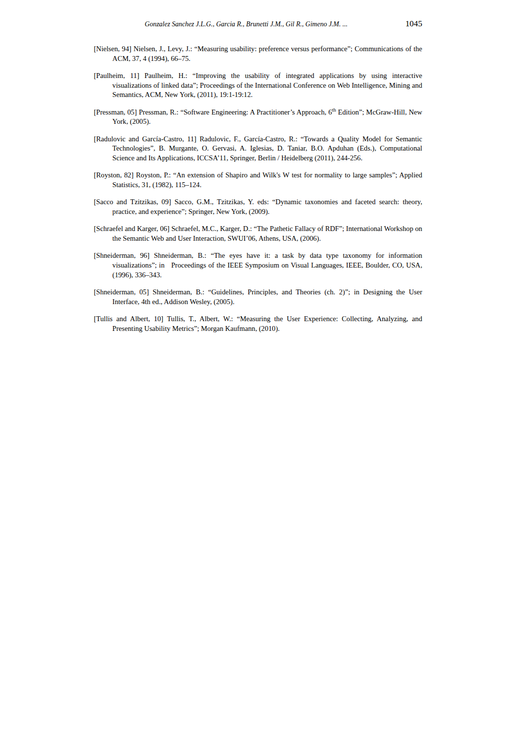Gonzalez Sanchez J.L.G., Garcia R., Brunetti J.M., Gil R., Gimeno J.M. ... 1045
[Nielsen, 94] Nielsen, J., Levy, J.: “Measuring usability: preference versus performance”; Communications of the ACM, 37, 4 (1994), 66–75.
[Paulheim, 11] Paulheim, H.: “Improving the usability of integrated applications by using interactive visualizations of linked data”; Proceedings of the International Conference on Web Intelligence, Mining and Semantics, ACM, New York, (2011), 19:1-19:12.
[Pressman, 05] Pressman, R.: “Software Engineering: A Practitioner’s Approach, 6th Edition”; McGraw-Hill, New York, (2005).
[Radulovic and García-Castro, 11] Radulovic, F., García-Castro, R.: “Towards a Quality Model for Semantic Technologies”, B. Murgante, O. Gervasi, A. Iglesias, D. Taniar, B.O. Apduhan (Eds.), Computational Science and Its Applications, ICCSA’11, Springer, Berlin / Heidelberg (2011), 244-256.
[Royston, 82] Royston, P.: “An extension of Shapiro and Wilk's W test for normality to large samples”; Applied Statistics, 31, (1982), 115–124.
[Sacco and Tzitzikas, 09] Sacco, G.M., Tzitzikas, Y. eds: “Dynamic taxonomies and faceted search: theory, practice, and experience”; Springer, New York, (2009).
[Schraefel and Karger, 06] Schraefel, M.C., Karger, D.: “The Pathetic Fallacy of RDF”; International Workshop on the Semantic Web and User Interaction, SWUI’06, Athens, USA, (2006).
[Shneiderman, 96] Shneiderman, B.: “The eyes have it: a task by data type taxonomy for information visualizations”; in Proceedings of the IEEE Symposium on Visual Languages, IEEE, Boulder, CO, USA, (1996), 336–343.
[Shneiderman, 05] Shneiderman, B.: “Guidelines, Principles, and Theories (ch. 2)”; in Designing the User Interface, 4th ed., Addison Wesley, (2005).
[Tullis and Albert, 10] Tullis, T., Albert, W.: “Measuring the User Experience: Collecting, Analyzing, and Presenting Usability Metrics”; Morgan Kaufmann, (2010).